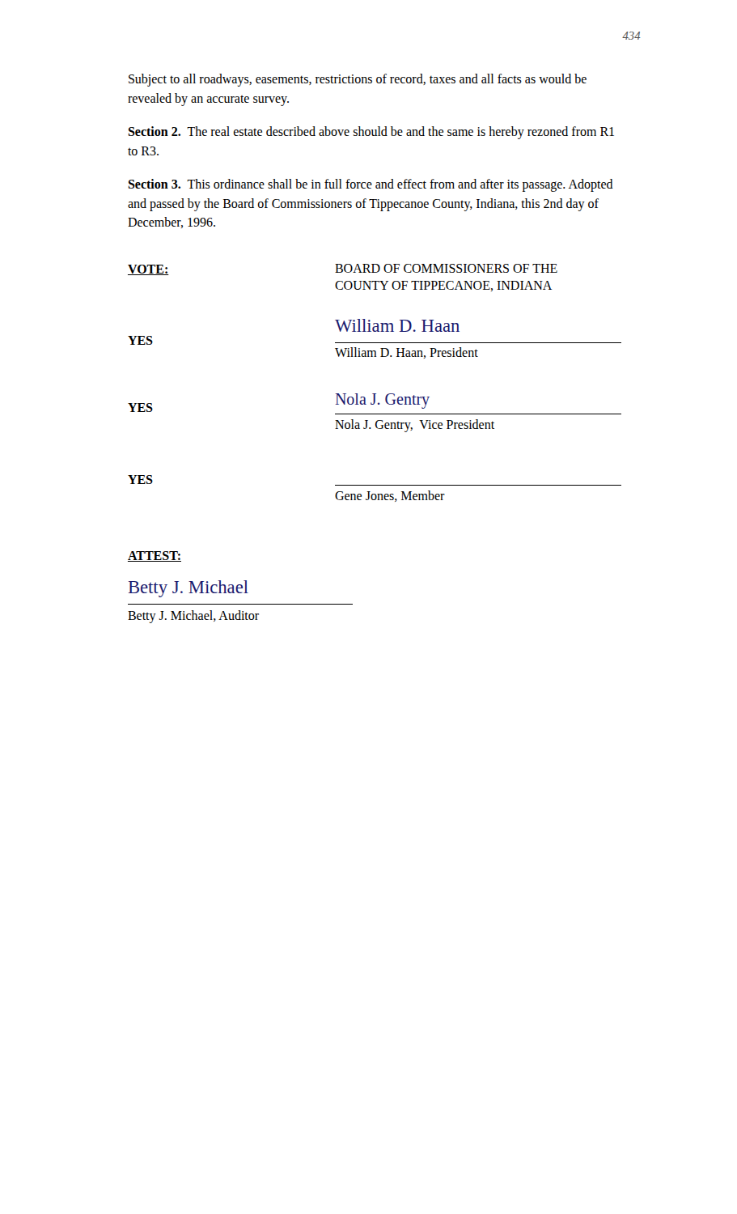434
Subject to all roadways, easements, restrictions of record, taxes and all facts as would be revealed by an accurate survey.
Section 2. The real estate described above should be and the same is hereby rezoned from R1 to R3.
Section 3. This ordinance shall be in full force and effect from and after its passage. Adopted and passed by the Board of Commissioners of Tippecanoe County, Indiana, this 2nd day of December, 1996.
| VOTE: | BOARD OF COMMISSIONERS OF THE COUNTY OF TIPPECANOE, INDIANA |
| YES | William D. Haan William D. Haan, President |
| YES | Nola J. Gentry Nola J. Gentry, Vice President |
| YES | Gene Jones, Member |
ATTEST:
Betty J. Michael
Betty J. Michael, Auditor